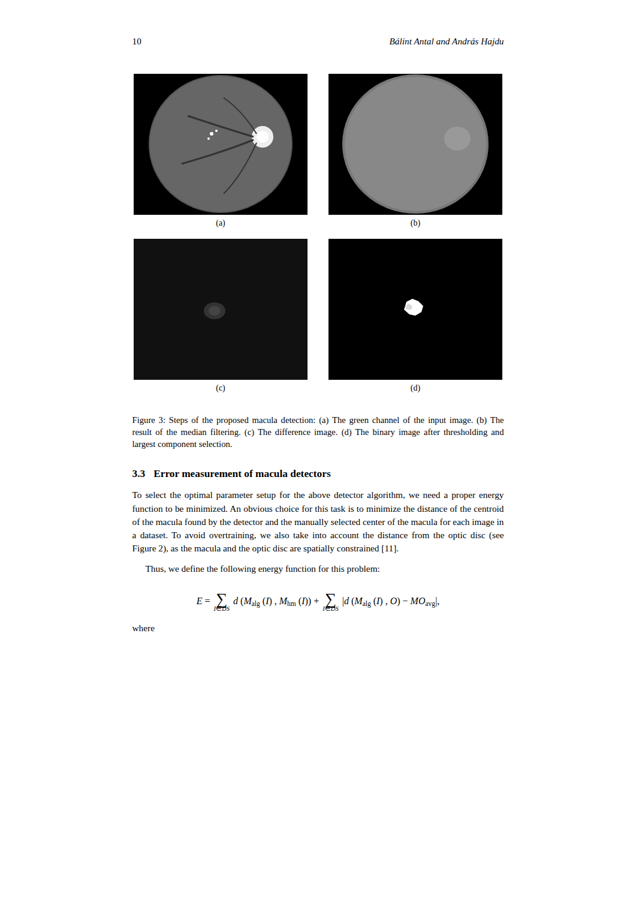10
Bálint Antal and András Hajdu
(a)
(b)
(c)
(d)
Figure 3: Steps of the proposed macula detection: (a) The green channel of the input image. (b) The result of the median filtering. (c) The difference image. (d) The binary image after thresholding and largest component selection.
3.3 Error measurement of macula detectors
To select the optimal parameter setup for the above detector algorithm, we need a proper energy function to be minimized. An obvious choice for this task is to minimize the distance of the centroid of the macula found by the detector and the manually selected center of the macula for each image in a dataset. To avoid overtraining, we also take into account the distance from the optic disc (see Figure 2), as the macula and the optic disc are spatially constrained [11].
Thus, we define the following energy function for this problem:
E = ∑I∈DS d (Malg (I) , Mhm (I)) + ∑I∈DS |d (Malg (I) , O) − MOavg|,
where